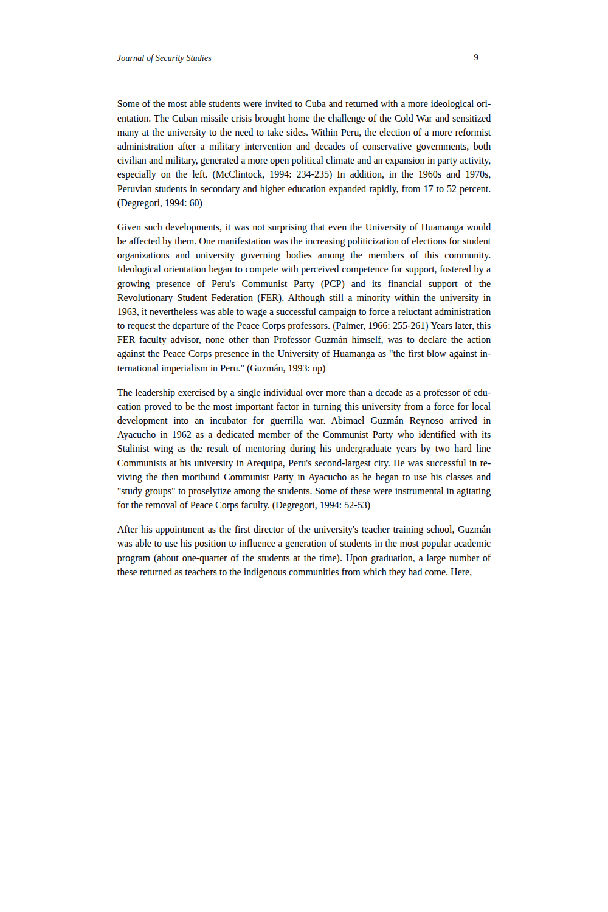Journal of Security Studies 9
Some of the most able students were invited to Cuba and returned with a more ideological orientation. The Cuban missile crisis brought home the challenge of the Cold War and sensitized many at the university to the need to take sides. Within Peru, the election of a more reformist administration after a military intervention and decades of conservative governments, both civilian and military, generated a more open political climate and an expansion in party activity, especially on the left. (McClintock, 1994: 234-235) In addition, in the 1960s and 1970s, Peruvian students in secondary and higher education expanded rapidly, from 17 to 52 percent. (Degregori, 1994: 60)
Given such developments, it was not surprising that even the University of Huamanga would be affected by them. One manifestation was the increasing politicization of elections for student organizations and university governing bodies among the members of this community. Ideological orientation began to compete with perceived competence for support, fostered by a growing presence of Peru's Communist Party (PCP) and its financial support of the Revolutionary Student Federation (FER). Although still a minority within the university in 1963, it nevertheless was able to wage a successful campaign to force a reluctant administration to request the departure of the Peace Corps professors. (Palmer, 1966: 255-261) Years later, this FER faculty advisor, none other than Professor Guzmán himself, was to declare the action against the Peace Corps presence in the University of Huamanga as "the first blow against international imperialism in Peru." (Guzmán, 1993: np)
The leadership exercised by a single individual over more than a decade as a professor of education proved to be the most important factor in turning this university from a force for local development into an incubator for guerrilla war. Abimael Guzmán Reynoso arrived in Ayacucho in 1962 as a dedicated member of the Communist Party who identified with its Stalinist wing as the result of mentoring during his undergraduate years by two hard line Communists at his university in Arequipa, Peru's second-largest city. He was successful in reviving the then moribund Communist Party in Ayacucho as he began to use his classes and "study groups" to proselytize among the students. Some of these were instrumental in agitating for the removal of Peace Corps faculty. (Degregori, 1994: 52-53)
After his appointment as the first director of the university's teacher training school, Guzmán was able to use his position to influence a generation of students in the most popular academic program (about one-quarter of the students at the time). Upon graduation, a large number of these returned as teachers to the indigenous communities from which they had come. Here,